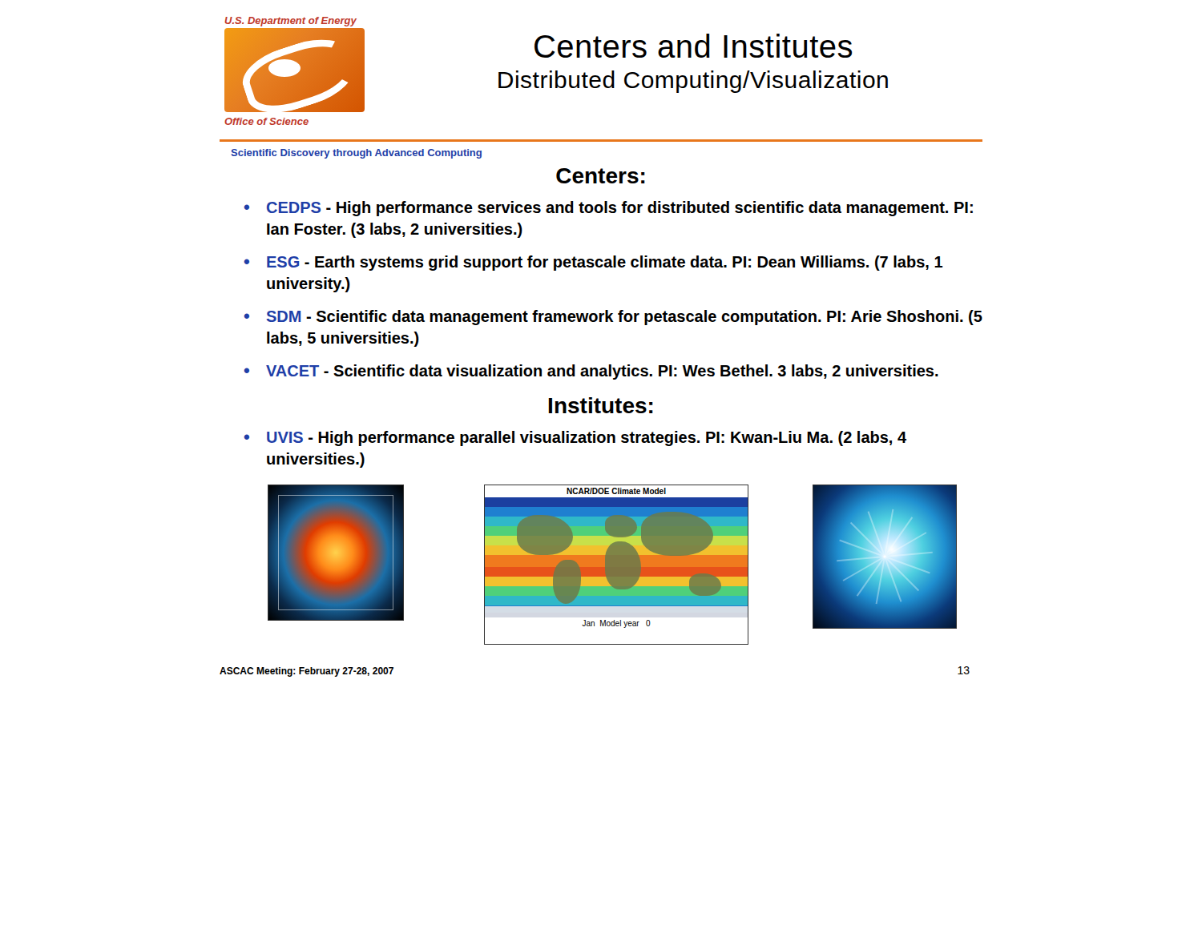U.S. Department of Energy
Office of Science
Centers and Institutes
Distributed Computing/Visualization
Scientific Discovery through Advanced Computing
Centers:
CEDPS - High performance services and tools for distributed scientific data management. PI: Ian Foster. (3 labs, 2 universities.)
ESG - Earth systems grid support for petascale climate data. PI: Dean Williams. (7 labs, 1 university.)
SDM - Scientific data management framework for petascale computation. PI: Arie Shoshoni. (5 labs, 5 universities.)
VACET - Scientific data visualization and analytics. PI: Wes Bethel. 3 labs, 2 universities.
Institutes:
UVIS - High performance parallel visualization strategies. PI: Kwan-Liu Ma. (2 labs, 4 universities.)
NCAR/DOE Climate Model
Jan Model year 0
ASCAC Meeting: February 27-28, 2007
13